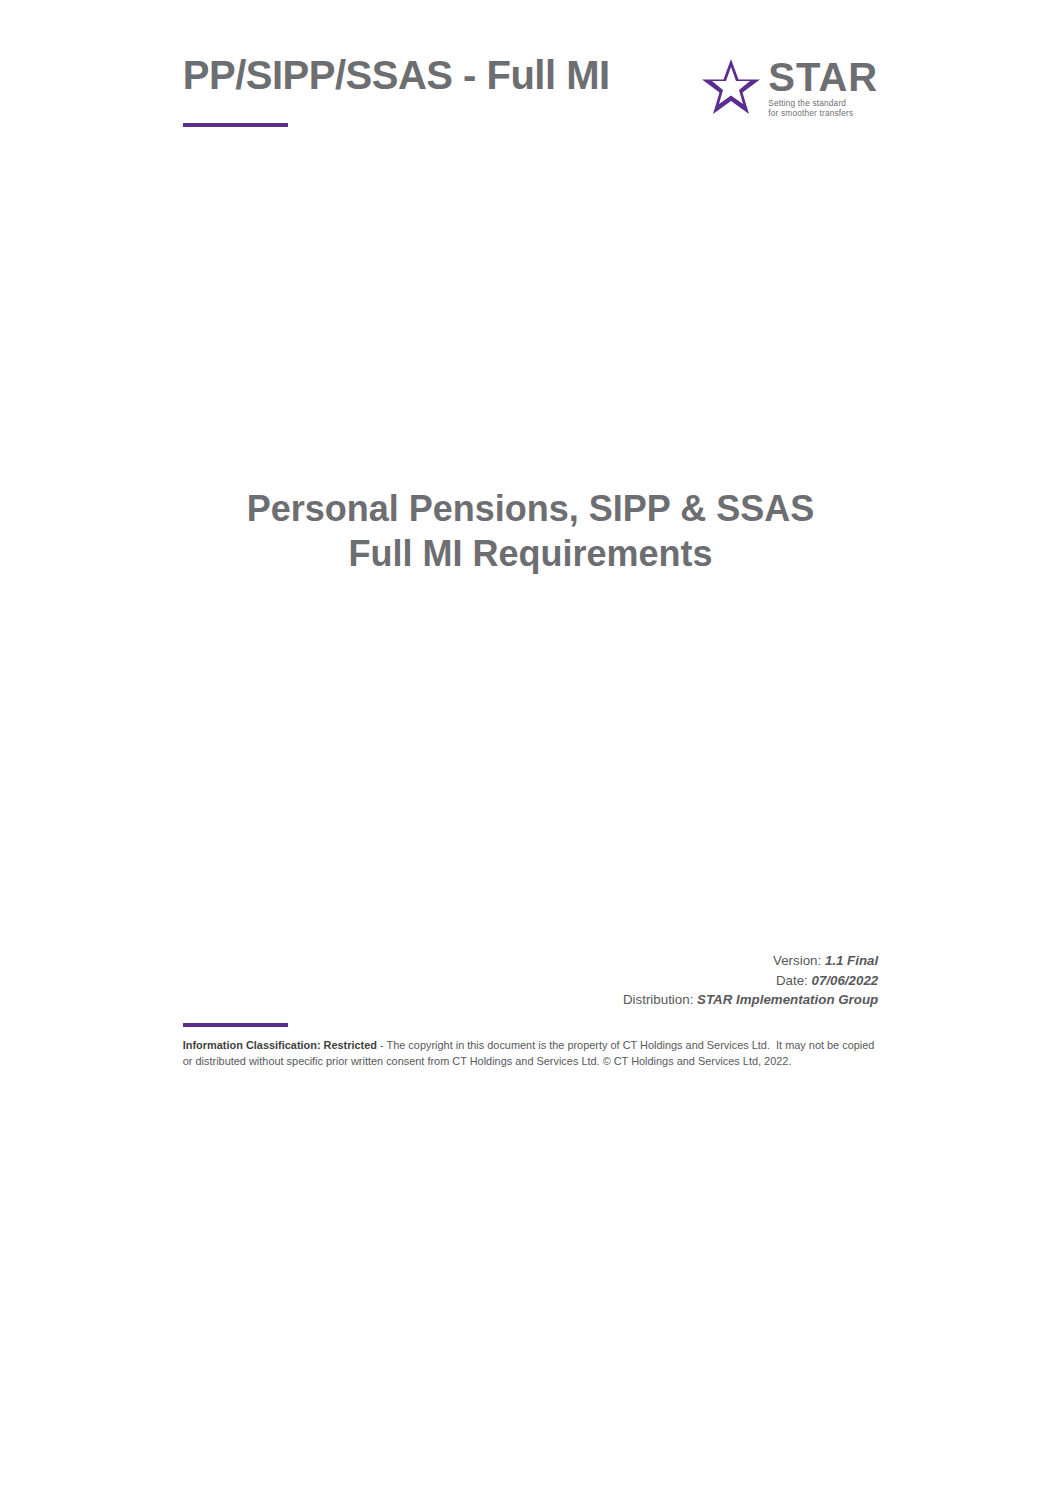PP/SIPP/SSAS - Full MI
STAR Setting the standard
for smoother transfers
Personal Pensions, SIPP & SSAS
Full MI Requirements
Version: 1.1 Final
Date: 07/06/2022
Distribution: STAR Implementation Group
Information Classification: Restricted - The copyright in this document is the property of CT Holdings and Services Ltd. It may not be copied or distributed without specific prior written consent from CT Holdings and Services Ltd. © CT Holdings and Services Ltd, 2022.